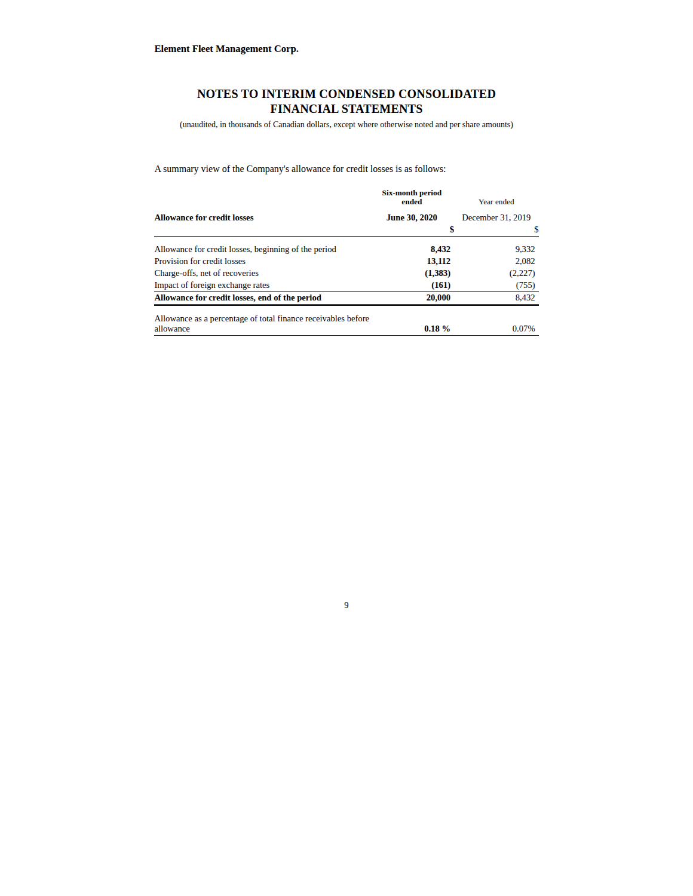Element Fleet Management Corp.
NOTES TO INTERIM CONDENSED CONSOLIDATED
FINANCIAL STATEMENTS
(unaudited, in thousands of Canadian dollars, except where otherwise noted and per share amounts)
A summary view of the Company's allowance for credit losses is as follows:
| | Six-month period ended | Year ended |
| Allowance for credit losses | June 30, 2020 | December 31, 2019 |
| | $ | $ |
| Allowance for credit losses, beginning of the period | 8,432 | 9,332 |
| Provision for credit losses | 13,112 | 2,082 |
| Charge-offs, net of recoveries | (1,383) | (2,227) |
| Impact of foreign exchange rates | (161) | (755) |
| Allowance for credit losses, end of the period | 20,000 | 8,432 |
| Allowance as a percentage of total finance receivables before allowance | 0.18 % | 0.07% |
9